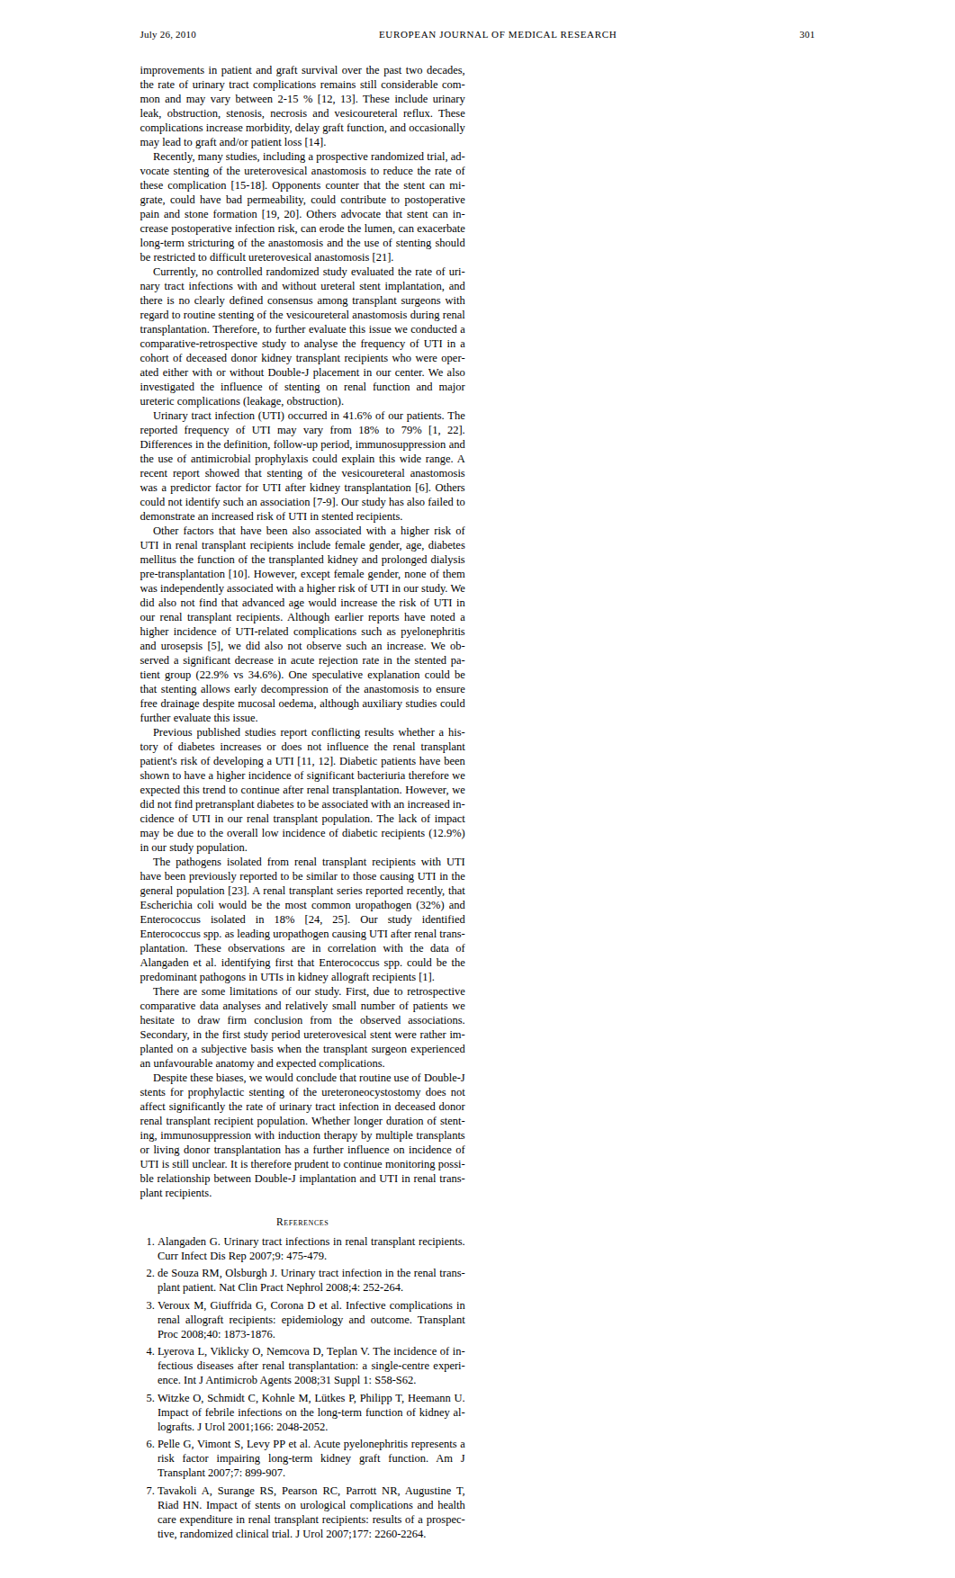July 26, 2010 European Journal of Medical Research 301
improvements in patient and graft survival over the past two decades, the rate of urinary tract complications remains still considerable common and may vary between 2-15 % [12, 13]. These include urinary leak, obstruction, stenosis, necrosis and vesicoureteral reflux. These complications increase morbidity, delay graft function, and occasionally may lead to graft and/or patient loss [14].
Recently, many studies, including a prospective randomized trial, advocate stenting of the ureterovesical anastomosis to reduce the rate of these complication [15-18]. Opponents counter that the stent can migrate, could have bad permeability, could contribute to postoperative pain and stone formation [19, 20]. Others advocate that stent can increase postoperative infection risk, can erode the lumen, can exacerbate long-term stricturing of the anastomosis and the use of stenting should be restricted to difficult ureterovesical anastomosis [21].
Currently, no controlled randomized study evaluated the rate of urinary tract infections with and without ureteral stent implantation, and there is no clearly defined consensus among transplant surgeons with regard to routine stenting of the vesicoureteral anastomosis during renal transplantation. Therefore, to further evaluate this issue we conducted a comparative-retrospective study to analyse the frequency of UTI in a cohort of deceased donor kidney transplant recipients who were operated either with or without Double-J placement in our center. We also investigated the influence of stenting on renal function and major ureteric complications (leakage, obstruction).
Urinary tract infection (UTI) occurred in 41.6% of our patients. The reported frequency of UTI may vary from 18% to 79% [1, 22]. Differences in the definition, follow-up period, immunosuppression and the use of antimicrobial prophylaxis could explain this wide range. A recent report showed that stenting of the vesicoureteral anastomosis was a predictor factor for UTI after kidney transplantation [6]. Others could not identify such an association [7-9]. Our study has also failed to demonstrate an increased risk of UTI in stented recipients.
Other factors that have been also associated with a higher risk of UTI in renal transplant recipients include female gender, age, diabetes mellitus the function of the transplanted kidney and prolonged dialysis pre-transplantation [10]. However, except female gender, none of them was independently associated with a higher risk of UTI in our study. We did also not find that advanced age would increase the risk of UTI in our renal transplant recipients. Although earlier reports have noted a higher incidence of UTI-related complications such as pyelonephritis and urosepsis [5], we did also not observe such an increase. We observed a significant decrease in acute rejection rate in the stented patient group (22.9% vs 34.6%). One speculative explanation could be that stenting allows early decompression of the anastomosis to ensure free drainage despite mucosal oedema, although auxiliary studies could further evaluate this issue.
Previous published studies report conflicting results whether a history of diabetes increases or does not influence the renal transplant patient's risk of developing a UTI [11, 12]. Diabetic patients have been shown to have a higher incidence of significant bacteriuria therefore we expected this trend to continue after renal transplantation. However, we did not find pretransplant diabetes to be associated with an increased incidence of UTI in our renal transplant population. The lack of impact may be due to the overall low incidence of diabetic recipients (12.9%) in our study population.
The pathogens isolated from renal transplant recipients with UTI have been previously reported to be similar to those causing UTI in the general population [23]. A renal transplant series reported recently, that Escherichia coli would be the most common uropathogen (32%) and Enterococcus isolated in 18% [24, 25]. Our study identified Enterococcus spp. as leading uropathogen causing UTI after renal transplantation. These observations are in correlation with the data of Alangaden et al. identifying first that Enterococcus spp. could be the predominant pathogons in UTIs in kidney allograft recipients [1].
There are some limitations of our study. First, due to retrospective comparative data analyses and relatively small number of patients we hesitate to draw firm conclusion from the observed associations. Secondary, in the first study period ureterovesical stent were rather implanted on a subjective basis when the transplant surgeon experienced an unfavourable anatomy and expected complications.
Despite these biases, we would conclude that routine use of Double-J stents for prophylactic stenting of the ureteroneocystostomy does not affect significantly the rate of urinary tract infection in deceased donor renal transplant recipient population. Whether longer duration of stenting, immunosuppression with induction therapy by multiple transplants or living donor transplantation has a further influence on incidence of UTI is still unclear. It is therefore prudent to continue monitoring possible relationship between Double-J implantation and UTI in renal transplant recipients.
References
Alangaden G. Urinary tract infections in renal transplant recipients. Curr Infect Dis Rep 2007;9: 475-479.
de Souza RM, Olsburgh J. Urinary tract infection in the renal transplant patient. Nat Clin Pract Nephrol 2008;4: 252-264.
Veroux M, Giuffrida G, Corona D et al. Infective complications in renal allograft recipients: epidemiology and outcome. Transplant Proc 2008;40: 1873-1876.
Lyerova L, Viklicky O, Nemcova D, Teplan V. The incidence of infectious diseases after renal transplantation: a single-centre experience. Int J Antimicrob Agents 2008;31 Suppl 1: S58-S62.
Witzke O, Schmidt C, Kohnle M, Lütkes P, Philipp T, Heemann U. Impact of febrile infections on the long-term function of kidney allografts. J Urol 2001;166: 2048-2052.
Pelle G, Vimont S, Levy PP et al. Acute pyelonephritis represents a risk factor impairing long-term kidney graft function. Am J Transplant 2007;7: 899-907.
Tavakoli A, Surange RS, Pearson RC, Parrott NR, Augustine T, Riad HN. Impact of stents on urological complications and health care expenditure in renal transplant recipients: results of a prospective, randomized clinical trial. J Urol 2007;177: 2260-2264.